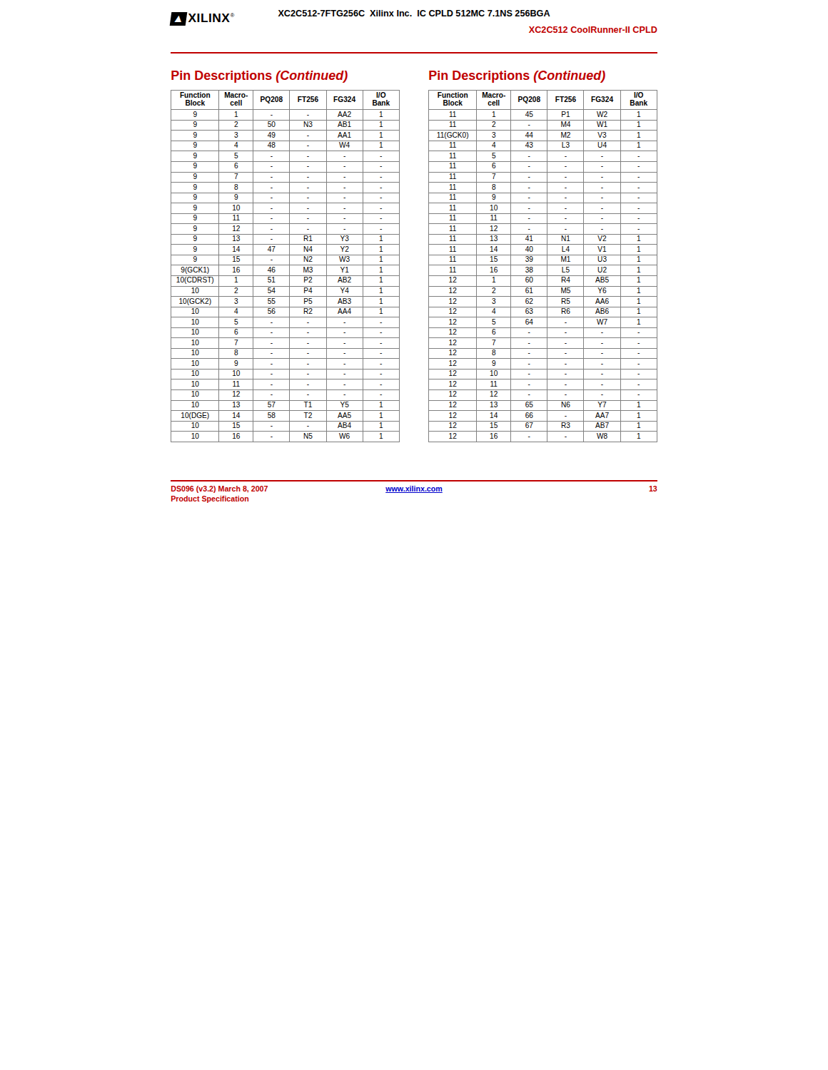▲XILINX®
XC2C512-7FTG256C Xilinx Inc. IC CPLD 512MC 7.1NS 256BGA
XC2C512 CoolRunner-II CPLD
Pin Descriptions (Continued)
| Function Block | Macro- cell | PQ208 | FT256 | FG324 | I/O Bank |
| --- | --- | --- | --- | --- | --- |
| 9 | 1 | - | - | AA2 | 1 |
| 9 | 2 | 50 | N3 | AB1 | 1 |
| 9 | 3 | 49 | - | AA1 | 1 |
| 9 | 4 | 48 | - | W4 | 1 |
| 9 | 5 | - | - | - | - |
| 9 | 6 | - | - | - | - |
| 9 | 7 | - | - | - | - |
| 9 | 8 | - | - | - | - |
| 9 | 9 | - | - | - | - |
| 9 | 10 | - | - | - | - |
| 9 | 11 | - | - | - | - |
| 9 | 12 | - | - | - | - |
| 9 | 13 | - | R1 | Y3 | 1 |
| 9 | 14 | 47 | N4 | Y2 | 1 |
| 9 | 15 | - | N2 | W3 | 1 |
| 9(GCK1) | 16 | 46 | M3 | Y1 | 1 |
| 10(CDRST) | 1 | 51 | P2 | AB2 | 1 |
| 10 | 2 | 54 | P4 | Y4 | 1 |
| 10(GCK2) | 3 | 55 | P5 | AB3 | 1 |
| 10 | 4 | 56 | R2 | AA4 | 1 |
| 10 | 5 | - | - | - | - |
| 10 | 6 | - | - | - | - |
| 10 | 7 | - | - | - | - |
| 10 | 8 | - | - | - | - |
| 10 | 9 | - | - | - | - |
| 10 | 10 | - | - | - | - |
| 10 | 11 | - | - | - | - |
| 10 | 12 | - | - | - | - |
| 10 | 13 | 57 | T1 | Y5 | 1 |
| 10(DGE) | 14 | 58 | T2 | AA5 | 1 |
| 10 | 15 | - | - | AB4 | 1 |
| 10 | 16 | - | N5 | W6 | 1 |
Pin Descriptions (Continued)
| Function Block | Macro- cell | PQ208 | FT256 | FG324 | I/O Bank |
| --- | --- | --- | --- | --- | --- |
| 11 | 1 | 45 | P1 | W2 | 1 |
| 11 | 2 | - | M4 | W1 | 1 |
| 11(GCK0) | 3 | 44 | M2 | V3 | 1 |
| 11 | 4 | 43 | L3 | U4 | 1 |
| 11 | 5 | - | - | - | - |
| 11 | 6 | - | - | - | - |
| 11 | 7 | - | - | - | - |
| 11 | 8 | - | - | - | - |
| 11 | 9 | - | - | - | - |
| 11 | 10 | - | - | - | - |
| 11 | 11 | - | - | - | - |
| 11 | 12 | - | - | - | - |
| 11 | 13 | 41 | N1 | V2 | 1 |
| 11 | 14 | 40 | L4 | V1 | 1 |
| 11 | 15 | 39 | M1 | U3 | 1 |
| 11 | 16 | 38 | L5 | U2 | 1 |
| 12 | 1 | 60 | R4 | AB5 | 1 |
| 12 | 2 | 61 | M5 | Y6 | 1 |
| 12 | 3 | 62 | R5 | AA6 | 1 |
| 12 | 4 | 63 | R6 | AB6 | 1 |
| 12 | 5 | 64 | - | W7 | 1 |
| 12 | 6 | - | - | - | - |
| 12 | 7 | - | - | - | - |
| 12 | 8 | - | - | - | - |
| 12 | 9 | - | - | - | - |
| 12 | 10 | - | - | - | - |
| 12 | 11 | - | - | - | - |
| 12 | 12 | - | - | - | - |
| 12 | 13 | 65 | N6 | Y7 | 1 |
| 12 | 14 | 66 | - | AA7 | 1 |
| 12 | 15 | 67 | R3 | AB7 | 1 |
| 12 | 16 | - | - | W8 | 1 |
DS096 (v3.2) March 8, 2007
Product Specification
www.xilinx.com
13